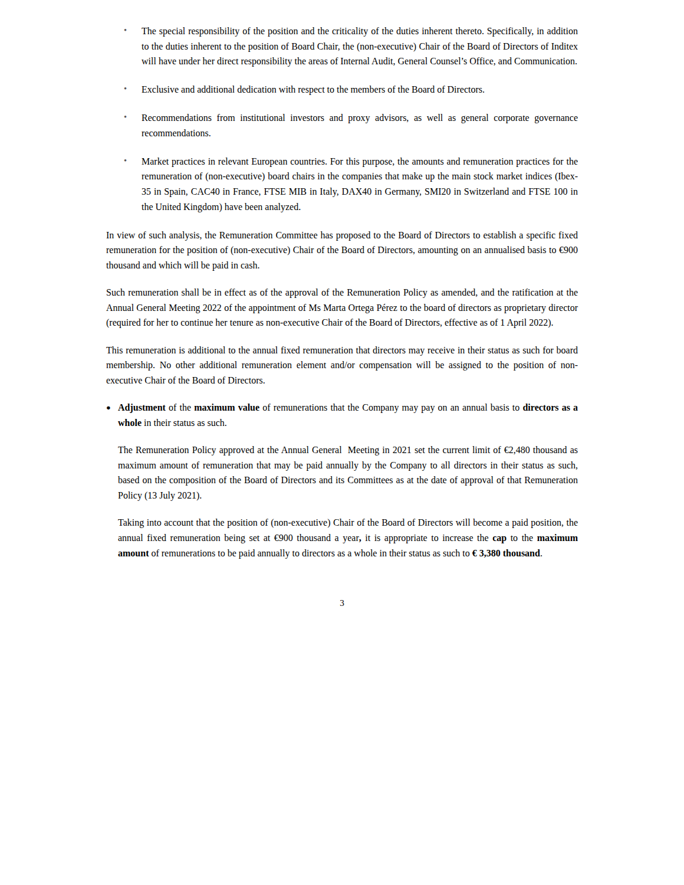The special responsibility of the position and the criticality of the duties inherent thereto. Specifically, in addition to the duties inherent to the position of Board Chair, the (non-executive) Chair of the Board of Directors of Inditex will have under her direct responsibility the areas of Internal Audit, General Counsel’s Office, and Communication.
Exclusive and additional dedication with respect to the members of the Board of Directors.
Recommendations from institutional investors and proxy advisors, as well as general corporate governance recommendations.
Market practices in relevant European countries. For this purpose, the amounts and remuneration practices for the remuneration of (non-executive) board chairs in the companies that make up the main stock market indices (Ibex-35 in Spain, CAC40 in France, FTSE MIB in Italy, DAX40 in Germany, SMI20 in Switzerland and FTSE 100 in the United Kingdom) have been analyzed.
In view of such analysis, the Remuneration Committee has proposed to the Board of Directors to establish a specific fixed remuneration for the position of (non-executive) Chair of the Board of Directors, amounting on an annualised basis to €900 thousand and which will be paid in cash.
Such remuneration shall be in effect as of the approval of the Remuneration Policy as amended, and the ratification at the Annual General Meeting 2022 of the appointment of Ms Marta Ortega Pérez to the board of directors as proprietary director (required for her to continue her tenure as non-executive Chair of the Board of Directors, effective as of 1 April 2022).
This remuneration is additional to the annual fixed remuneration that directors may receive in their status as such for board membership. No other additional remuneration element and/or compensation will be assigned to the position of non-executive Chair of the Board of Directors.
Adjustment of the maximum value of remunerations that the Company may pay on an annual basis to directors as a whole in their status as such.
The Remuneration Policy approved at the Annual General Meeting in 2021 set the current limit of €2,480 thousand as maximum amount of remuneration that may be paid annually by the Company to all directors in their status as such, based on the composition of the Board of Directors and its Committees as at the date of approval of that Remuneration Policy (13 July 2021).
Taking into account that the position of (non-executive) Chair of the Board of Directors will become a paid position, the annual fixed remuneration being set at €900 thousand a year, it is appropriate to increase the cap to the maximum amount of remunerations to be paid annually to directors as a whole in their status as such to € 3,380 thousand.
3